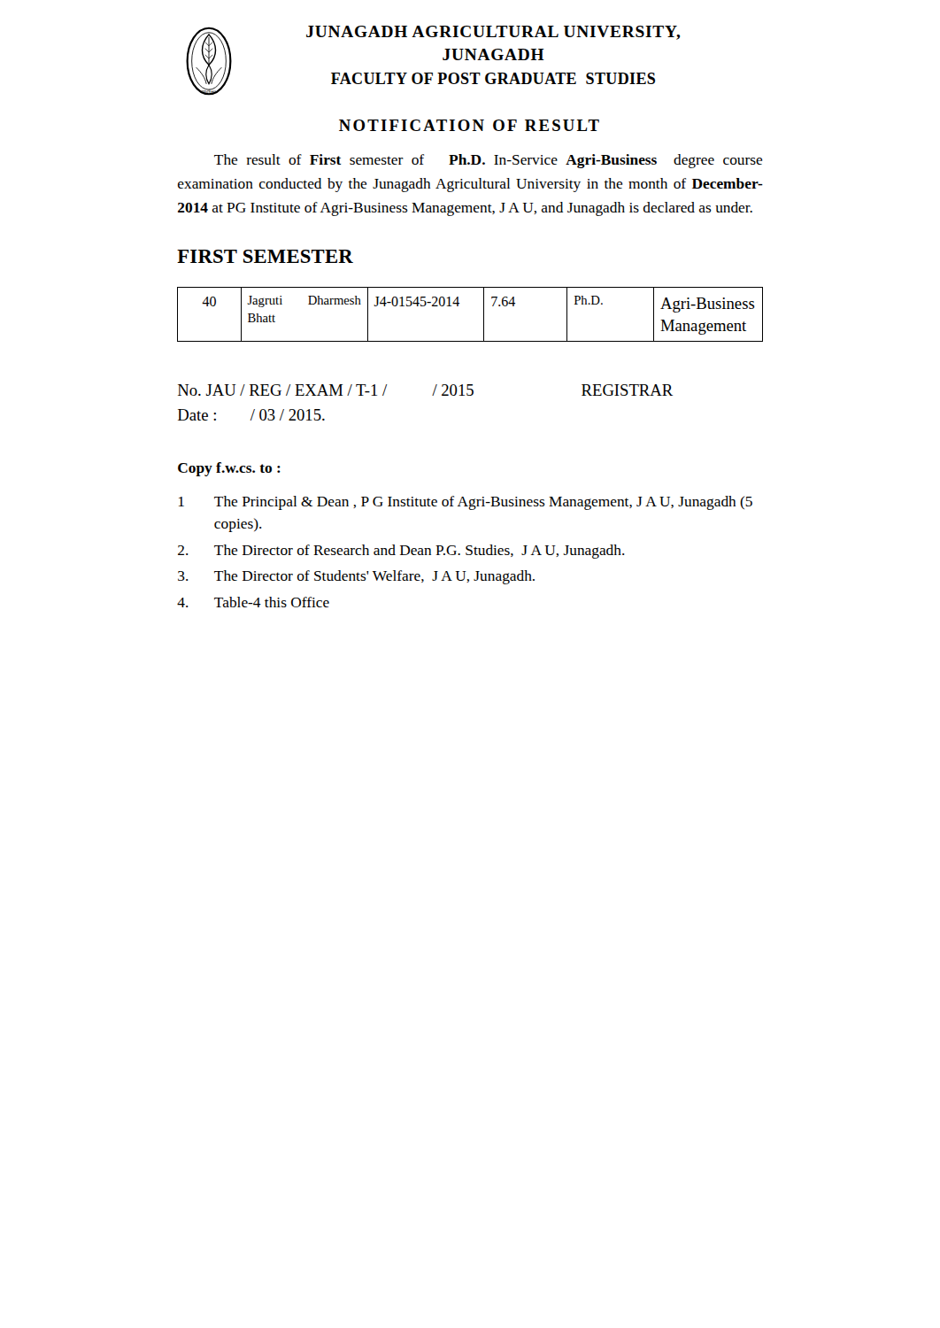જાસ્ત્રેસ્ય
JUNAGADH AGRICULTURAL UNIVERSITY, JUNAGADH
FACULTY OF POST GRADUATE STUDIES
NOTIFICATION OF RESULT
The result of First semester of Ph.D. In-Service Agri-Business degree course examination conducted by the Junagadh Agricultural University in the month of December-2014 at PG Institute of Agri-Business Management, J A U, and Junagadh is declared as under.
FIRST SEMESTER
| 40 | Jagruti Dharmesh Bhatt | J4-01545-2014 | 7.64 | Ph.D. | Agri-Business Management |
No. JAU / REG / EXAM / T-1 / / 2015REGISTRAR
Date : / 03 / 2015.
Copy f.w.cs. to :
1 The Principal & Dean , P G Institute of Agri-Business Management, J A U, Junagadh (5 copies).
2. The Director of Research and Dean P.G. Studies, J A U, Junagadh.
3. The Director of Students' Welfare, J A U, Junagadh.
4. Table-4 this Office